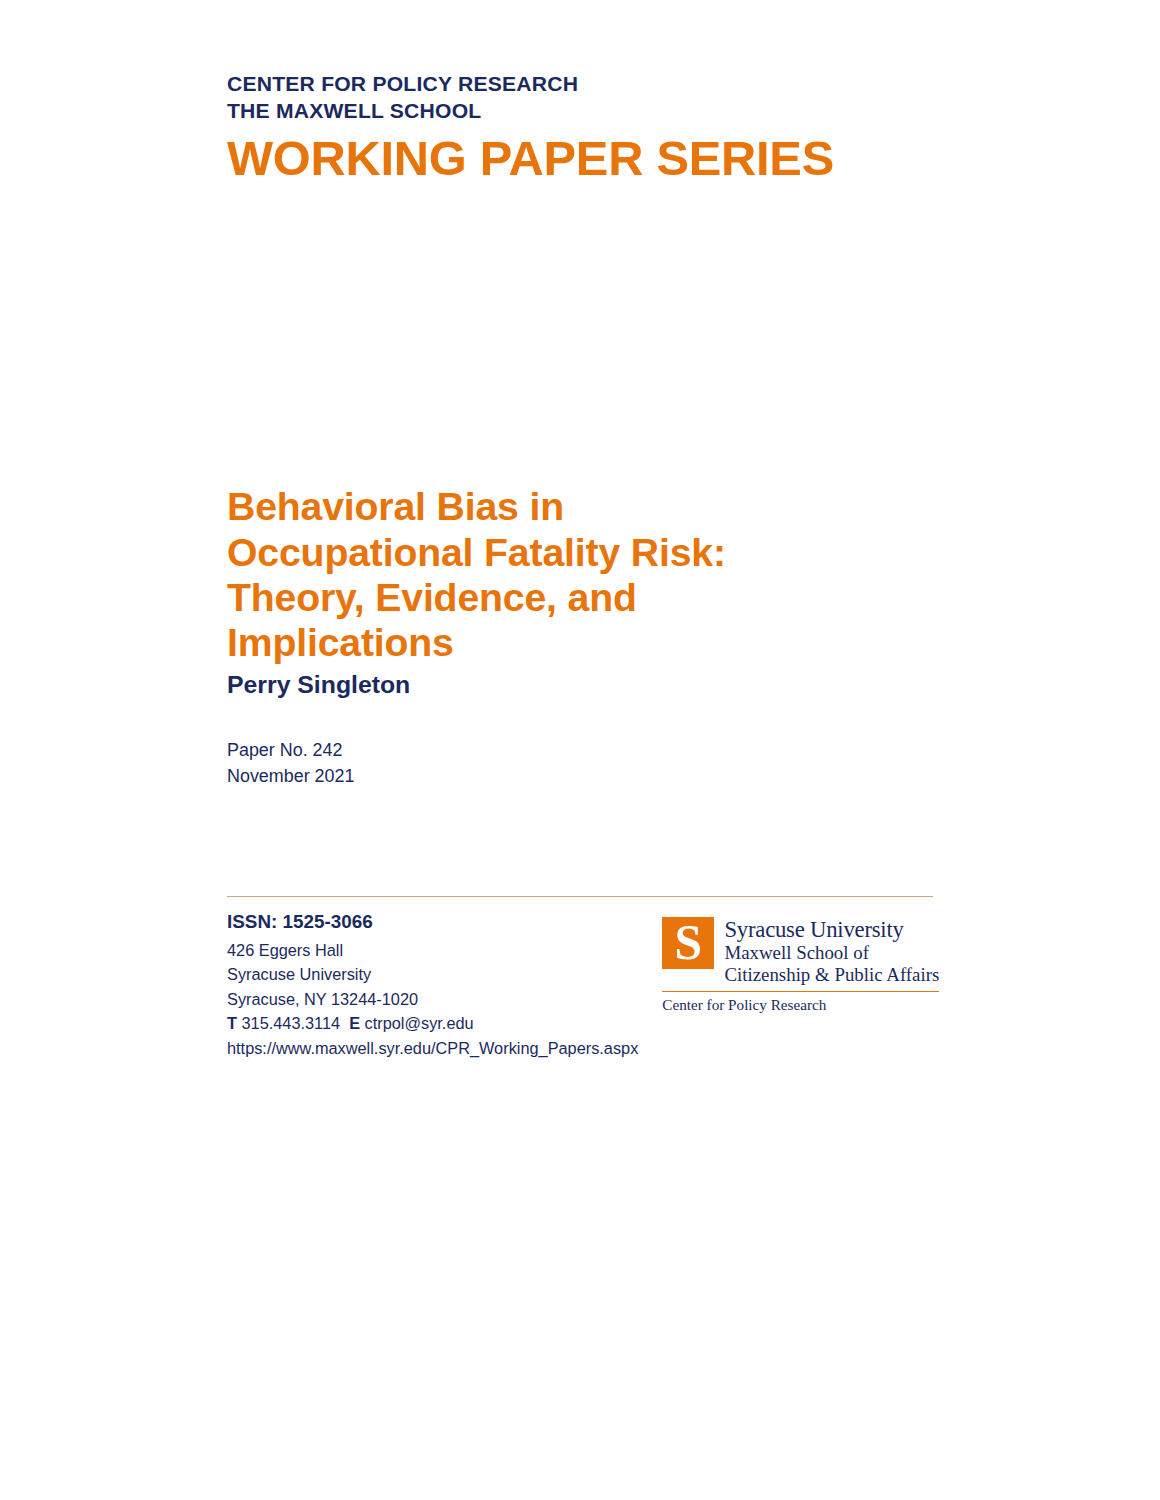CENTER FOR POLICY RESEARCH
THE MAXWELL SCHOOL
WORKING PAPER SERIES
Behavioral Bias in Occupational Fatality Risk: Theory, Evidence, and Implications
Perry Singleton
Paper No. 242 November 2021
ISSN: 1525-3066
426 Eggers Hall Syracuse University Syracuse, NY 13244-1020 T 315.443.3114 E ctrpol@syr.edu https://www.maxwell.syr.edu/CPR_Working_Papers.aspx
S
Syracuse University Maxwell School of Citizenship & Public Affairs
Center for Policy Research